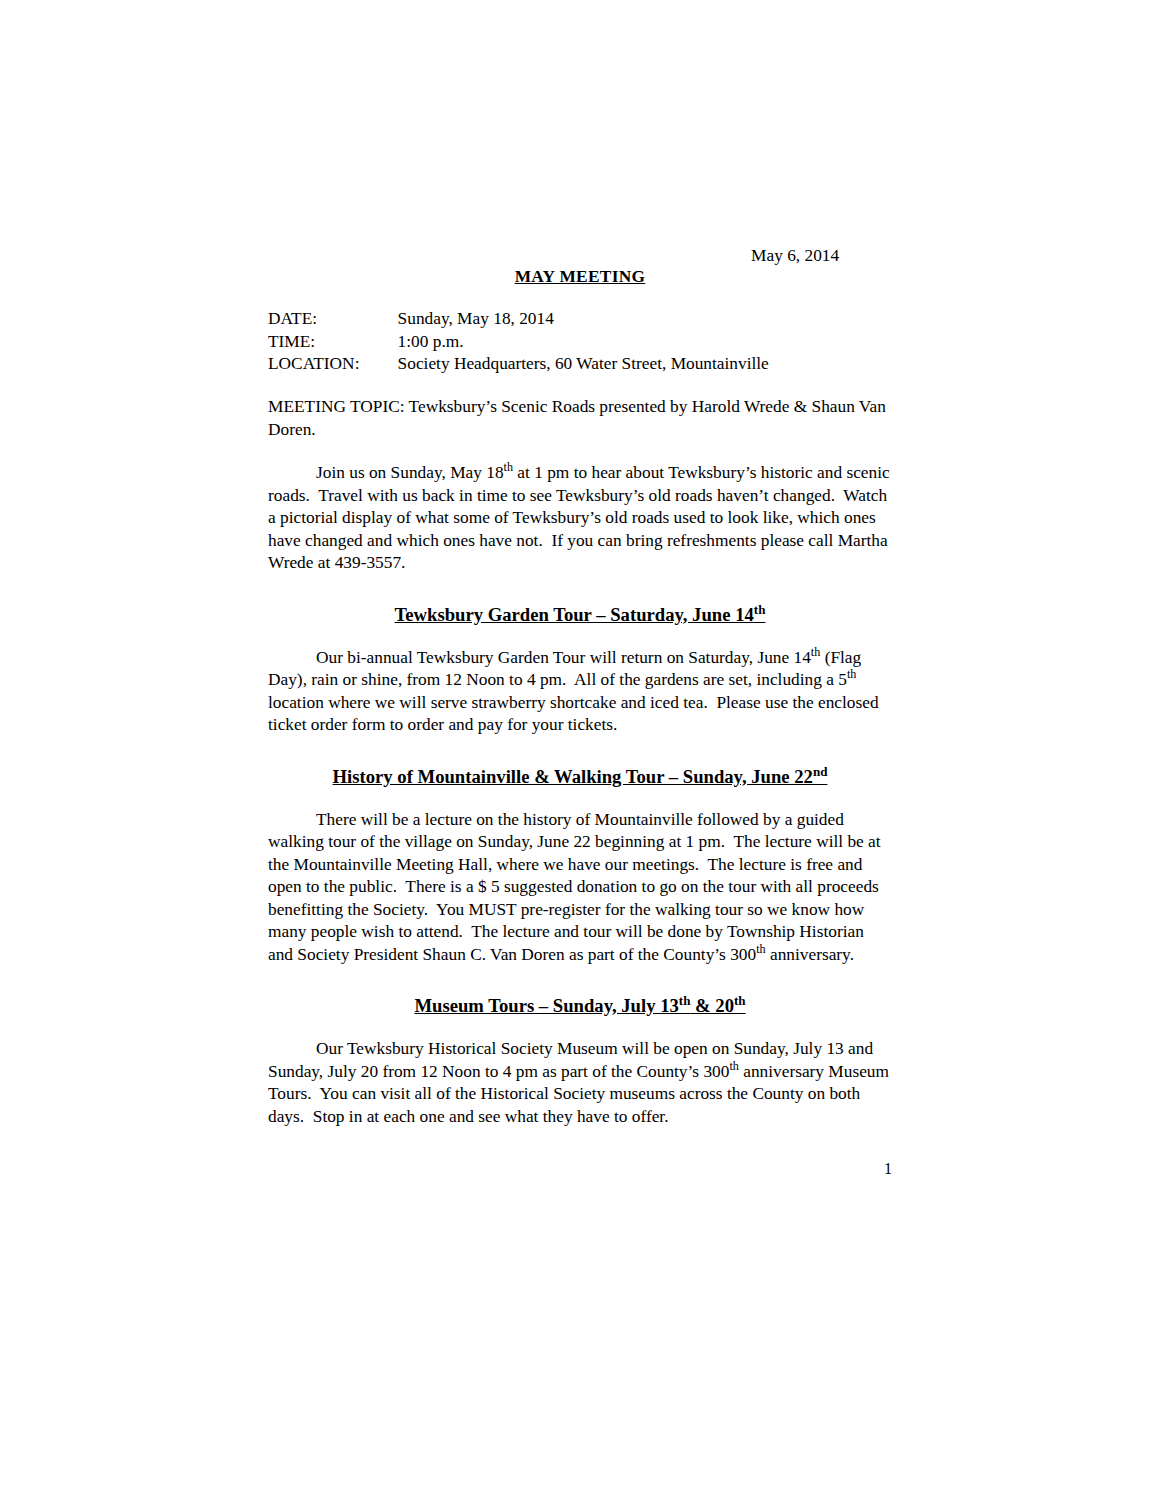May 6, 2014
MAY MEETING
DATE: Sunday, May 18, 2014 TIME: 1:00 p.m. LOCATION: Society Headquarters, 60 Water Street, Mountainville
MEETING TOPIC: Tewksbury’s Scenic Roads presented by Harold Wrede & Shaun Van Doren.
Join us on Sunday, May 18th at 1 pm to hear about Tewksbury’s historic and scenic roads. Travel with us back in time to see Tewksbury’s old roads haven’t changed. Watch a pictorial display of what some of Tewksbury’s old roads used to look like, which ones have changed and which ones have not. If you can bring refreshments please call Martha Wrede at 439-3557.
Tewksbury Garden Tour – Saturday, June 14th
Our bi-annual Tewksbury Garden Tour will return on Saturday, June 14th (Flag Day), rain or shine, from 12 Noon to 4 pm. All of the gardens are set, including a 5th location where we will serve strawberry shortcake and iced tea. Please use the enclosed ticket order form to order and pay for your tickets.
History of Mountainville & Walking Tour – Sunday, June 22nd
There will be a lecture on the history of Mountainville followed by a guided walking tour of the village on Sunday, June 22 beginning at 1 pm. The lecture will be at the Mountainville Meeting Hall, where we have our meetings. The lecture is free and open to the public. There is a $ 5 suggested donation to go on the tour with all proceeds benefitting the Society. You MUST pre-register for the walking tour so we know how many people wish to attend. The lecture and tour will be done by Township Historian and Society President Shaun C. Van Doren as part of the County’s 300th anniversary.
Museum Tours – Sunday, July 13th & 20th
Our Tewksbury Historical Society Museum will be open on Sunday, July 13 and Sunday, July 20 from 12 Noon to 4 pm as part of the County’s 300th anniversary Museum Tours. You can visit all of the Historical Society museums across the County on both days. Stop in at each one and see what they have to offer.
1